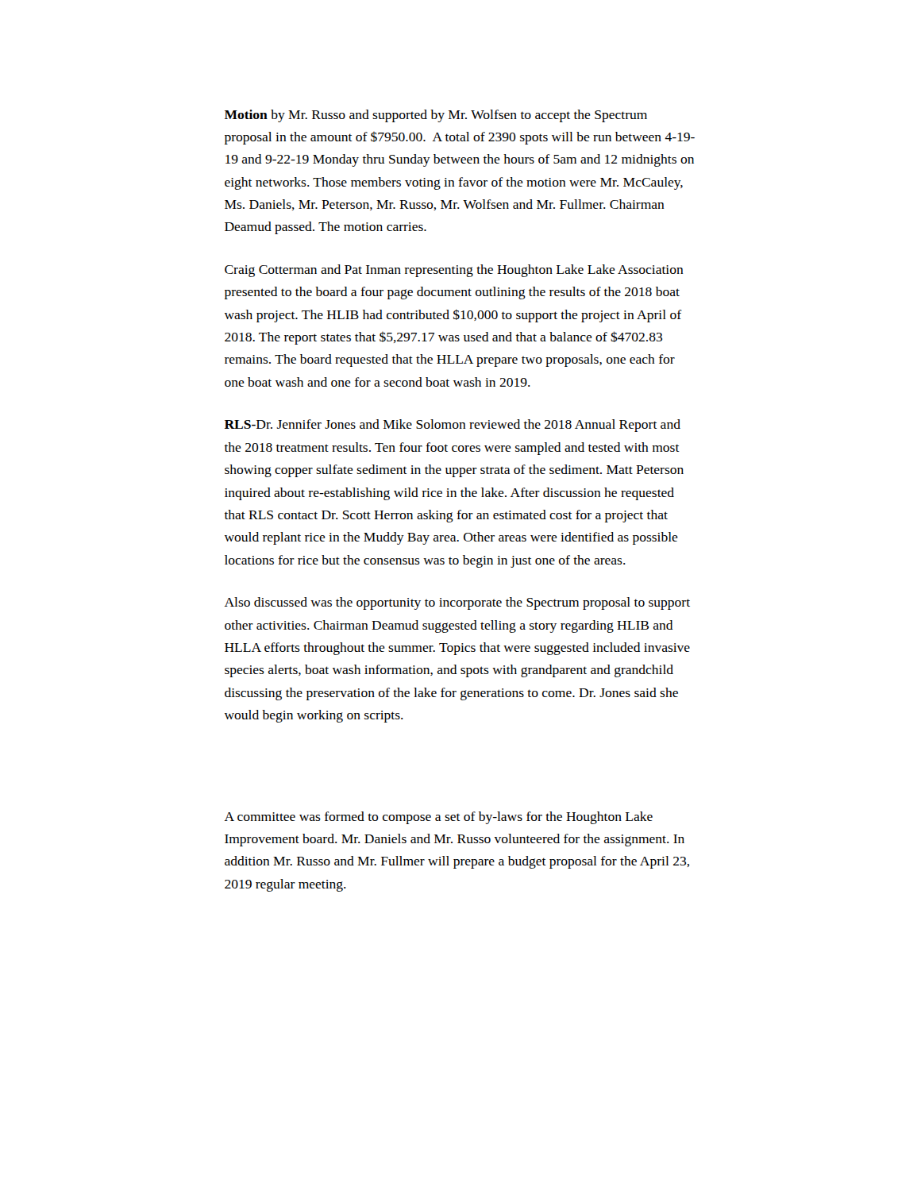Motion by Mr. Russo and supported by Mr. Wolfsen to accept the Spectrum proposal in the amount of $7950.00. A total of 2390 spots will be run between 4-19-19 and 9-22-19 Monday thru Sunday between the hours of 5am and 12 midnights on eight networks. Those members voting in favor of the motion were Mr. McCauley, Ms. Daniels, Mr. Peterson, Mr. Russo, Mr. Wolfsen and Mr. Fullmer. Chairman Deamud passed. The motion carries.
Craig Cotterman and Pat Inman representing the Houghton Lake Lake Association presented to the board a four page document outlining the results of the 2018 boat wash project. The HLIB had contributed $10,000 to support the project in April of 2018. The report states that $5,297.17 was used and that a balance of $4702.83 remains. The board requested that the HLLA prepare two proposals, one each for one boat wash and one for a second boat wash in 2019.
RLS-Dr. Jennifer Jones and Mike Solomon reviewed the 2018 Annual Report and the 2018 treatment results. Ten four foot cores were sampled and tested with most showing copper sulfate sediment in the upper strata of the sediment. Matt Peterson inquired about re-establishing wild rice in the lake. After discussion he requested that RLS contact Dr. Scott Herron asking for an estimated cost for a project that would replant rice in the Muddy Bay area. Other areas were identified as possible locations for rice but the consensus was to begin in just one of the areas.
Also discussed was the opportunity to incorporate the Spectrum proposal to support other activities. Chairman Deamud suggested telling a story regarding HLIB and HLLA efforts throughout the summer. Topics that were suggested included invasive species alerts, boat wash information, and spots with grandparent and grandchild discussing the preservation of the lake for generations to come. Dr. Jones said she would begin working on scripts.
A committee was formed to compose a set of by-laws for the Houghton Lake Improvement board. Mr. Daniels and Mr. Russo volunteered for the assignment. In addition Mr. Russo and Mr. Fullmer will prepare a budget proposal for the April 23, 2019 regular meeting.